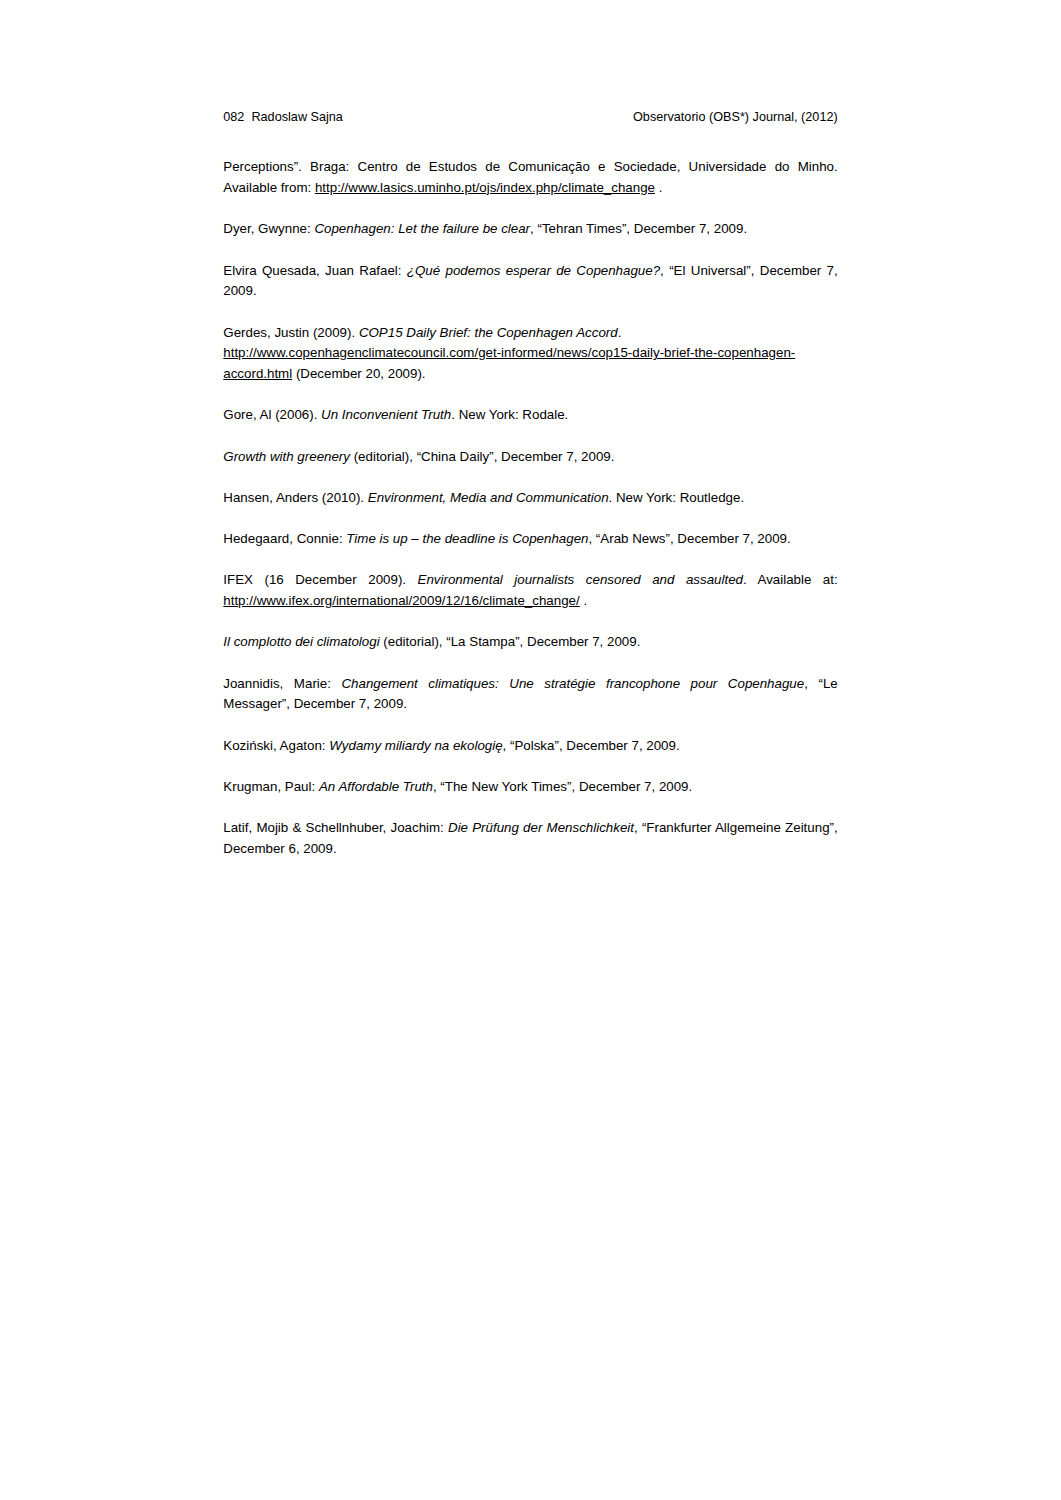082 Radoslaw Sajna Observatorio (OBS*) Journal, (2012)
Perceptions”. Braga: Centro de Estudos de Comunicação e Sociedade, Universidade do Minho. Available from: http://www.lasics.uminho.pt/ojs/index.php/climate_change .
Dyer, Gwynne: Copenhagen: Let the failure be clear, “Tehran Times”, December 7, 2009.
Elvira Quesada, Juan Rafael: ¿Qué podemos esperar de Copenhague?, “El Universal”, December 7, 2009.
Gerdes, Justin (2009). COP15 Daily Brief: the Copenhagen Accord.
http://www.copenhagenclimatecouncil.com/get-informed/news/cop15-daily-brief-the-copenhagen-accord.html (December 20, 2009).
Gore, Al (2006). Un Inconvenient Truth. New York: Rodale.
Growth with greenery (editorial), “China Daily”, December 7, 2009.
Hansen, Anders (2010). Environment, Media and Communication. New York: Routledge.
Hedegaard, Connie: Time is up – the deadline is Copenhagen, “Arab News”, December 7, 2009.
IFEX (16 December 2009). Environmental journalists censored and assaulted. Available at: http://www.ifex.org/international/2009/12/16/climate_change/ .
Il complotto dei climatologi (editorial), “La Stampa”, December 7, 2009.
Joannidis, Marie: Changement climatiques: Une stratégie francophone pour Copenhague, “Le Messager”, December 7, 2009.
Koziński, Agaton: Wydamy miliardy na ekologię, “Polska”, December 7, 2009.
Krugman, Paul: An Affordable Truth, “The New York Times”, December 7, 2009.
Latif, Mojib & Schellnhuber, Joachim: Die Prüfung der Menschlichkeit, “Frankfurter Allgemeine Zeitung”, December 6, 2009.